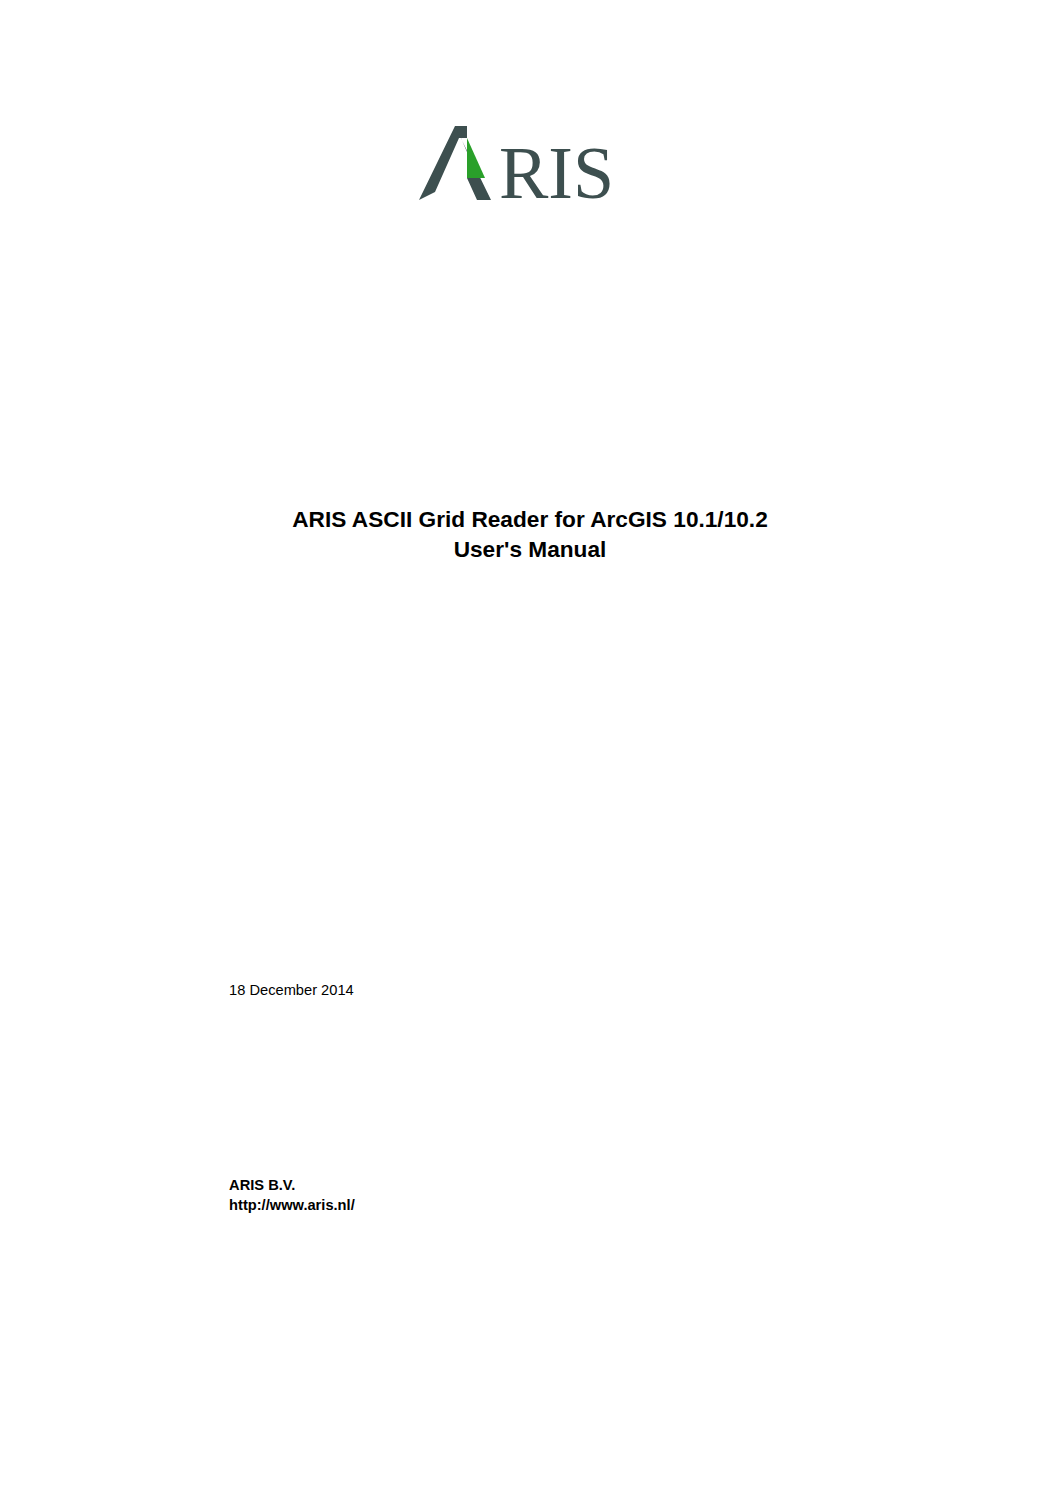RIS
ARIS ASCII Grid Reader for ArcGIS 10.1/10.2
User's Manual
18 December 2014
ARIS B.V.
http://www.aris.nl/